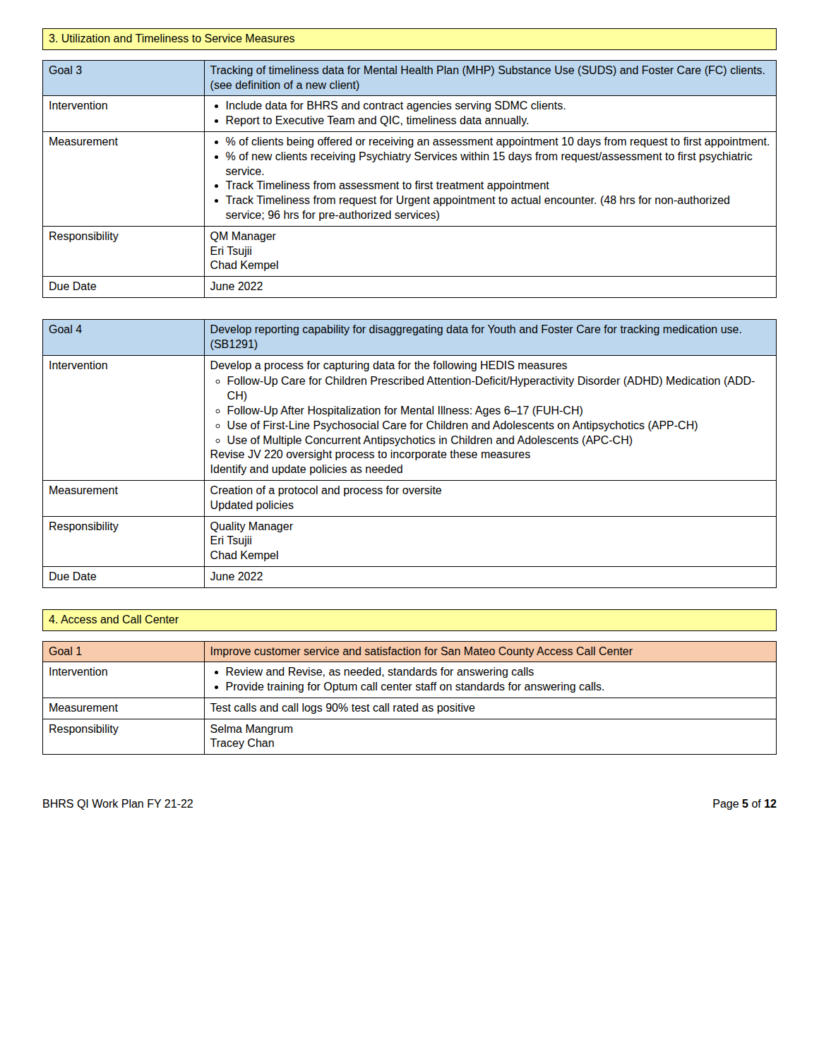3. Utilization and Timeliness to Service Measures
| Goal 3 | Tracking of timeliness data for Mental Health Plan (MHP) Substance Use (SUDS) and Foster Care (FC) clients. (see definition of a new client) |
| Intervention | Include data for BHRS and contract agencies serving SDMC clients. Report to Executive Team and QIC, timeliness data annually. |
| Measurement | % of clients being offered or receiving an assessment appointment 10 days from request to first appointment. % of new clients receiving Psychiatry Services within 15 days from request/assessment to first psychiatric service. Track Timeliness from assessment to first treatment appointment Track Timeliness from request for Urgent appointment to actual encounter. (48 hrs for non-authorized service; 96 hrs for pre-authorized services) |
| Responsibility | QM Manager Eri Tsujii Chad Kempel |
| Due Date | June 2022 |
| Goal 4 | Develop reporting capability for disaggregating data for Youth and Foster Care for tracking medication use. (SB1291) |
| Intervention | Develop a process for capturing data for the following HEDIS measures Follow-Up Care for Children Prescribed Attention-Deficit/Hyperactivity Disorder (ADHD) Medication (ADD-CH) Follow-Up After Hospitalization for Mental Illness: Ages 6–17 (FUH-CH) Use of First-Line Psychosocial Care for Children and Adolescents on Antipsychotics (APP-CH) Use of Multiple Concurrent Antipsychotics in Children and Adolescents (APC-CH) Revise JV 220 oversight process to incorporate these measures Identify and update policies as needed |
| Measurement | Creation of a protocol and process for oversite Updated policies |
| Responsibility | Quality Manager Eri Tsujii Chad Kempel |
| Due Date | June 2022 |
4. Access and Call Center
| Goal 1 | Improve customer service and satisfaction for San Mateo County Access Call Center |
| Intervention | Review and Revise, as needed, standards for answering calls Provide training for Optum call center staff on standards for answering calls. |
| Measurement | Test calls and call logs 90% test call rated as positive |
| Responsibility | Selma Mangrum Tracey Chan |
BHRS QI Work Plan FY 21-22 Page 5 of 12